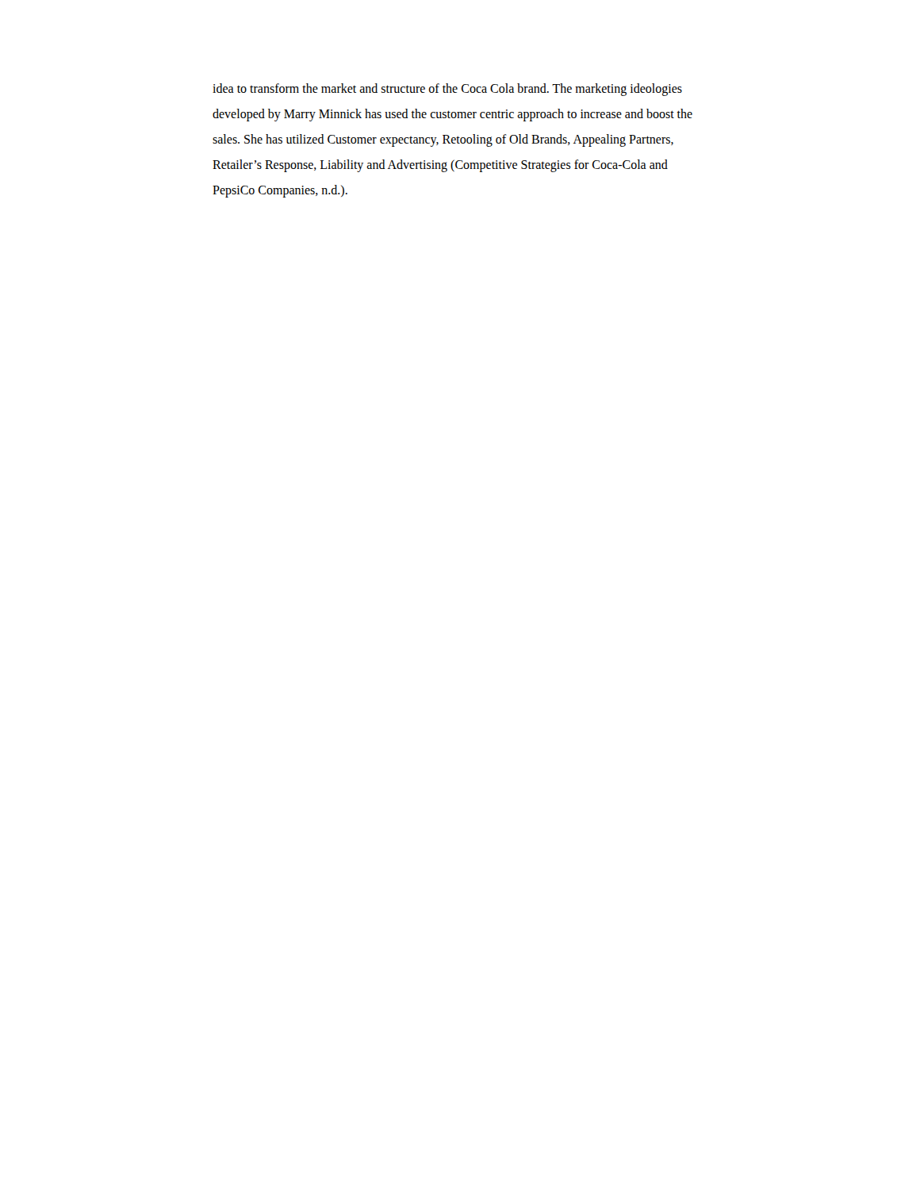idea to transform the market and structure of the Coca Cola brand. The marketing ideologies developed by Marry Minnick has used the customer centric approach to increase and boost the sales. She has utilized Customer expectancy, Retooling of Old Brands, Appealing Partners, Retailer’s Response, Liability and Advertising (Competitive Strategies for Coca-Cola and PepsiCo Companies, n.d.).